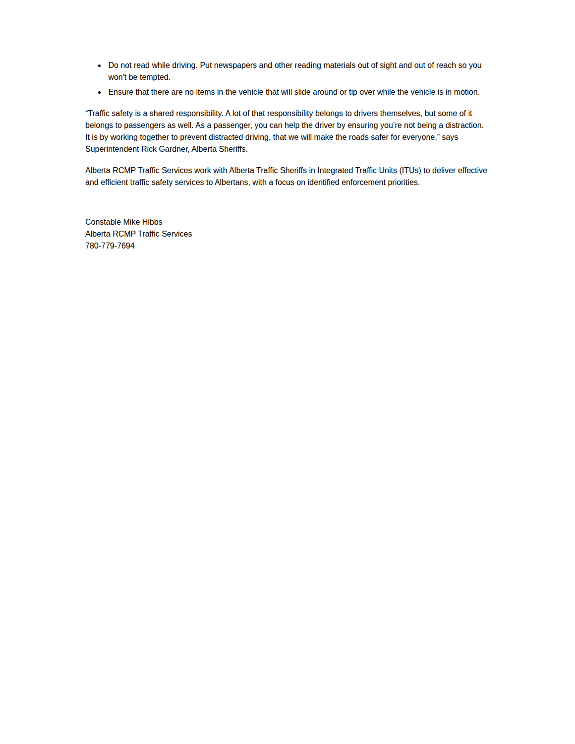Do not read while driving. Put newspapers and other reading materials out of sight and out of reach so you won't be tempted.
Ensure that there are no items in the vehicle that will slide around or tip over while the vehicle is in motion.
“Traffic safety is a shared responsibility. A lot of that responsibility belongs to drivers themselves, but some of it belongs to passengers as well. As a passenger, you can help the driver by ensuring you’re not being a distraction. It is by working together to prevent distracted driving, that we will make the roads safer for everyone,” says Superintendent Rick Gardner, Alberta Sheriffs.
Alberta RCMP Traffic Services work with Alberta Traffic Sheriffs in Integrated Traffic Units (ITUs) to deliver effective and efficient traffic safety services to Albertans, with a focus on identified enforcement priorities.
Constable Mike Hibbs
Alberta RCMP Traffic Services
780-779-7694